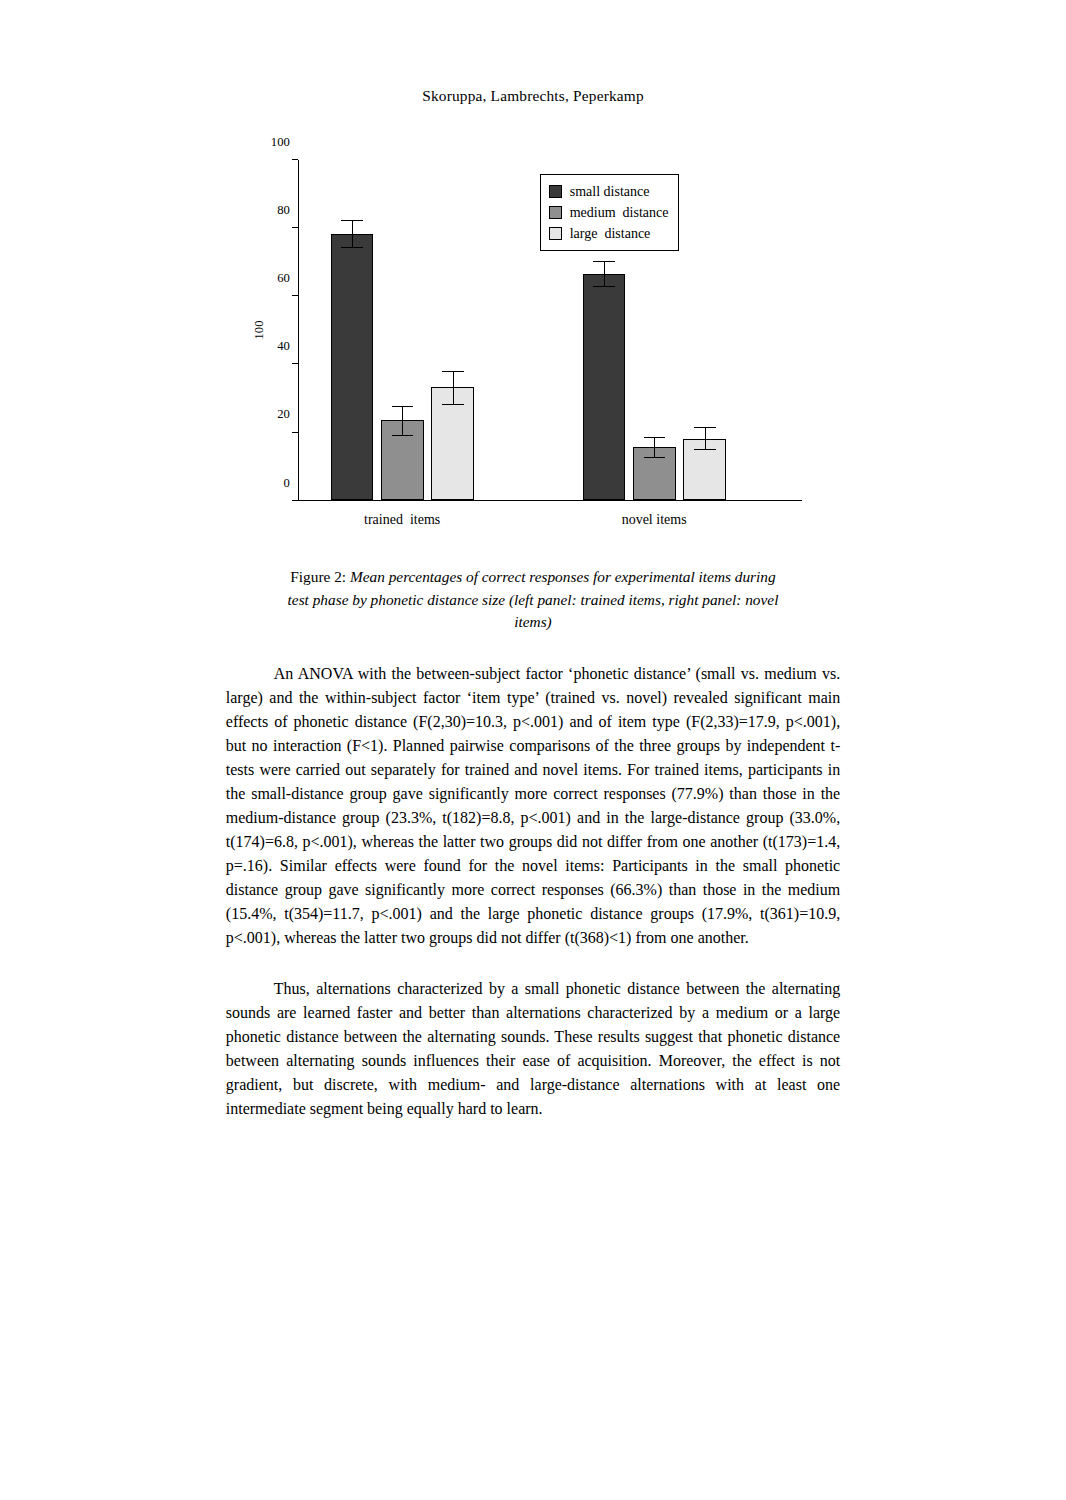Skoruppa, Lambrechts, Peperkamp
100
0
20
40
60
80
100
small distance
medium distance
large distance
trained items novel items
Figure 2: Mean percentages of correct responses for experimental items during test phase by phonetic distance size (left panel: trained items, right panel: novel items)
An ANOVA with the between-subject factor ‘phonetic distance’ (small vs. medium vs. large) and the within-subject factor ‘item type’ (trained vs. novel) revealed significant main effects of phonetic distance (F(2,30)=10.3, p<.001) and of item type (F(2,33)=17.9, p<.001), but no interaction (F<1). Planned pairwise comparisons of the three groups by independent t-tests were carried out separately for trained and novel items. For trained items, participants in the small-distance group gave significantly more correct responses (77.9%) than those in the medium-distance group (23.3%, t(182)=8.8, p<.001) and in the large-distance group (33.0%, t(174)=6.8, p<.001), whereas the latter two groups did not differ from one another (t(173)=1.4, p=.16). Similar effects were found for the novel items: Participants in the small phonetic distance group gave significantly more correct responses (66.3%) than those in the medium (15.4%, t(354)=11.7, p<.001) and the large phonetic distance groups (17.9%, t(361)=10.9, p<.001), whereas the latter two groups did not differ (t(368)<1) from one another.
Thus, alternations characterized by a small phonetic distance between the alternating sounds are learned faster and better than alternations characterized by a medium or a large phonetic distance between the alternating sounds. These results suggest that phonetic distance between alternating sounds influences their ease of acquisition. Moreover, the effect is not gradient, but discrete, with medium- and large-distance alternations with at least one intermediate segment being equally hard to learn.